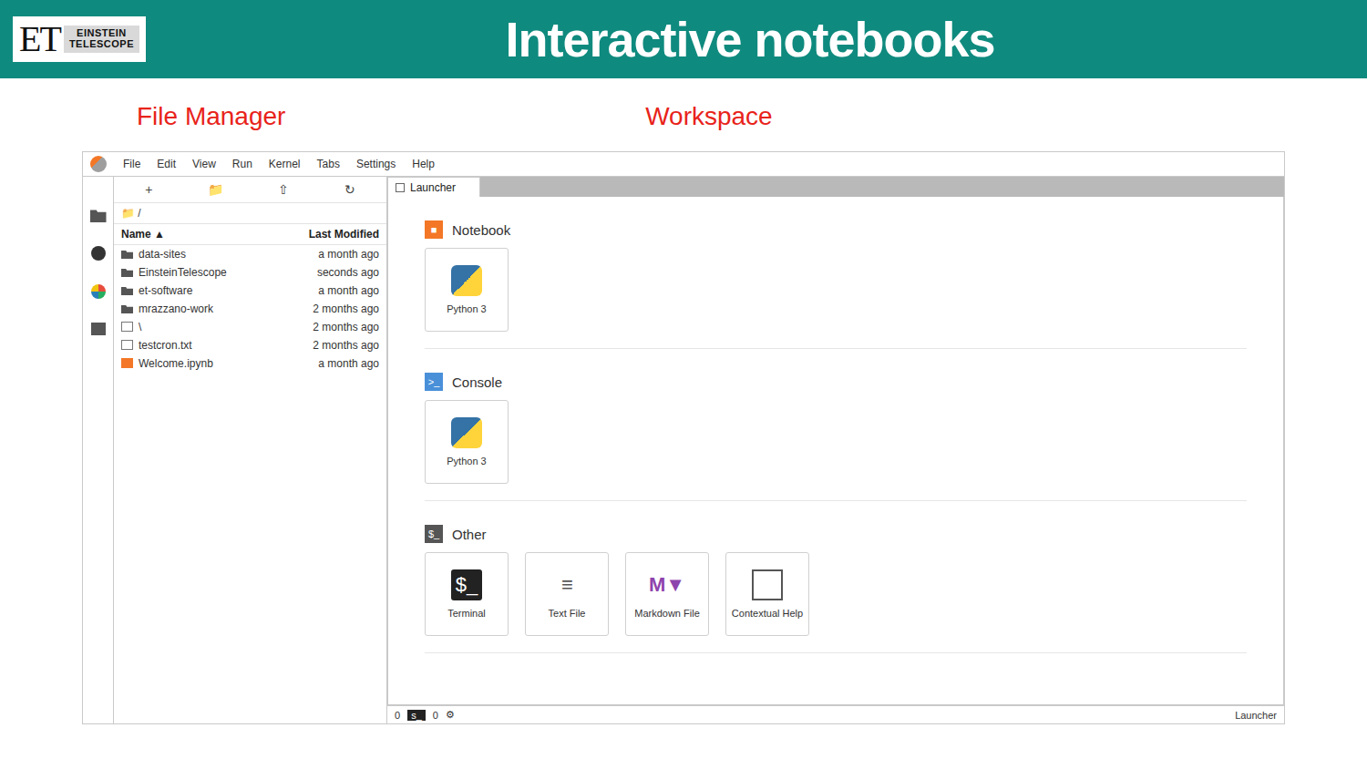ET EINSTEIN
TELESCOPE
Interactive notebooks
File Manager Workspace
File Edit View Run Kernel Tabs Settings Help
+ 📁 ⇧ ↻
📁 /
| Name ▲ | Last Modified |
| --- | --- |
| data-sites | a month ago |
| EinsteinTelescope | seconds ago |
| et-software | a month ago |
| mrazzano-work | 2 months ago |
| \ | 2 months ago |
| testcron.txt | 2 months ago |
| Welcome.ipynb | a month ago |
Launcher
■Notebook
Python 3
>_Console
Python 3
$_Other
$_Terminal
≡Text File
M▼Markdown File
Contextual Help
0 s_0⚙ Launcher